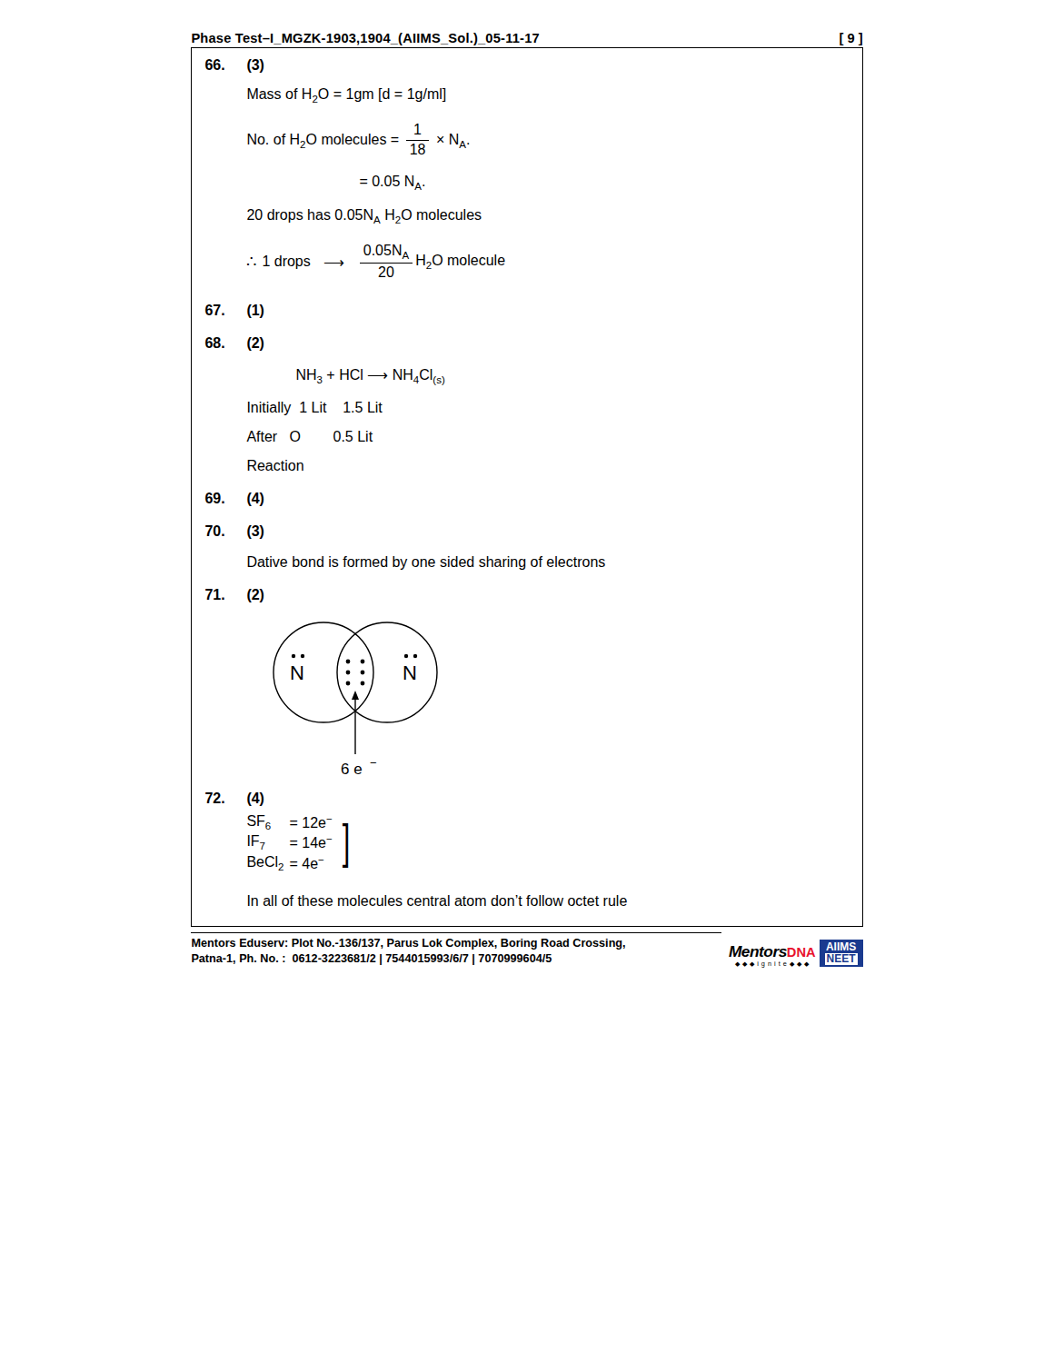Phase Test–I_MGZK-1903,1904_(AIIMS_Sol.)_05-11-17
[ 9 ]
66.
(3)
Mass of H2O = 1gm [d = 1g/ml]
No. of H2O molecules = 118 × NA.
= 0.05 NA.
20 drops has 0.05NA H2O molecules
∴ 1 drops ⟶ 0.05NA 20 H2O molecule
67.
(1)
68.
(2)
NH3 + HCl ⟶ NH4Cl(s)
Initially 1 Lit 1.5 Lit
After O 0.5 Lit
Reaction
69.
(4)
70.
(3)
Dative bond is formed by one sided sharing of electrons
71.
(2)
N N 6 e −
72.
(4)
| SF 6 | = 12e − |
| IF 7 | = 14e − |
| BeCl 2 | = 4e − |
]
In all of these molecules central atom don’t follow octet rule
Mentors Eduserv: Plot No.-136/137, Parus Lok Complex, Boring Road Crossing,
Patna-1, Ph. No. : 0612-3223681/2 | 7544015993/6/7 | 7070999604/5
Mentors DNA
◆ ◆ ◆ i g n i t e ◆ ◆ ◆
AIIMS NEET